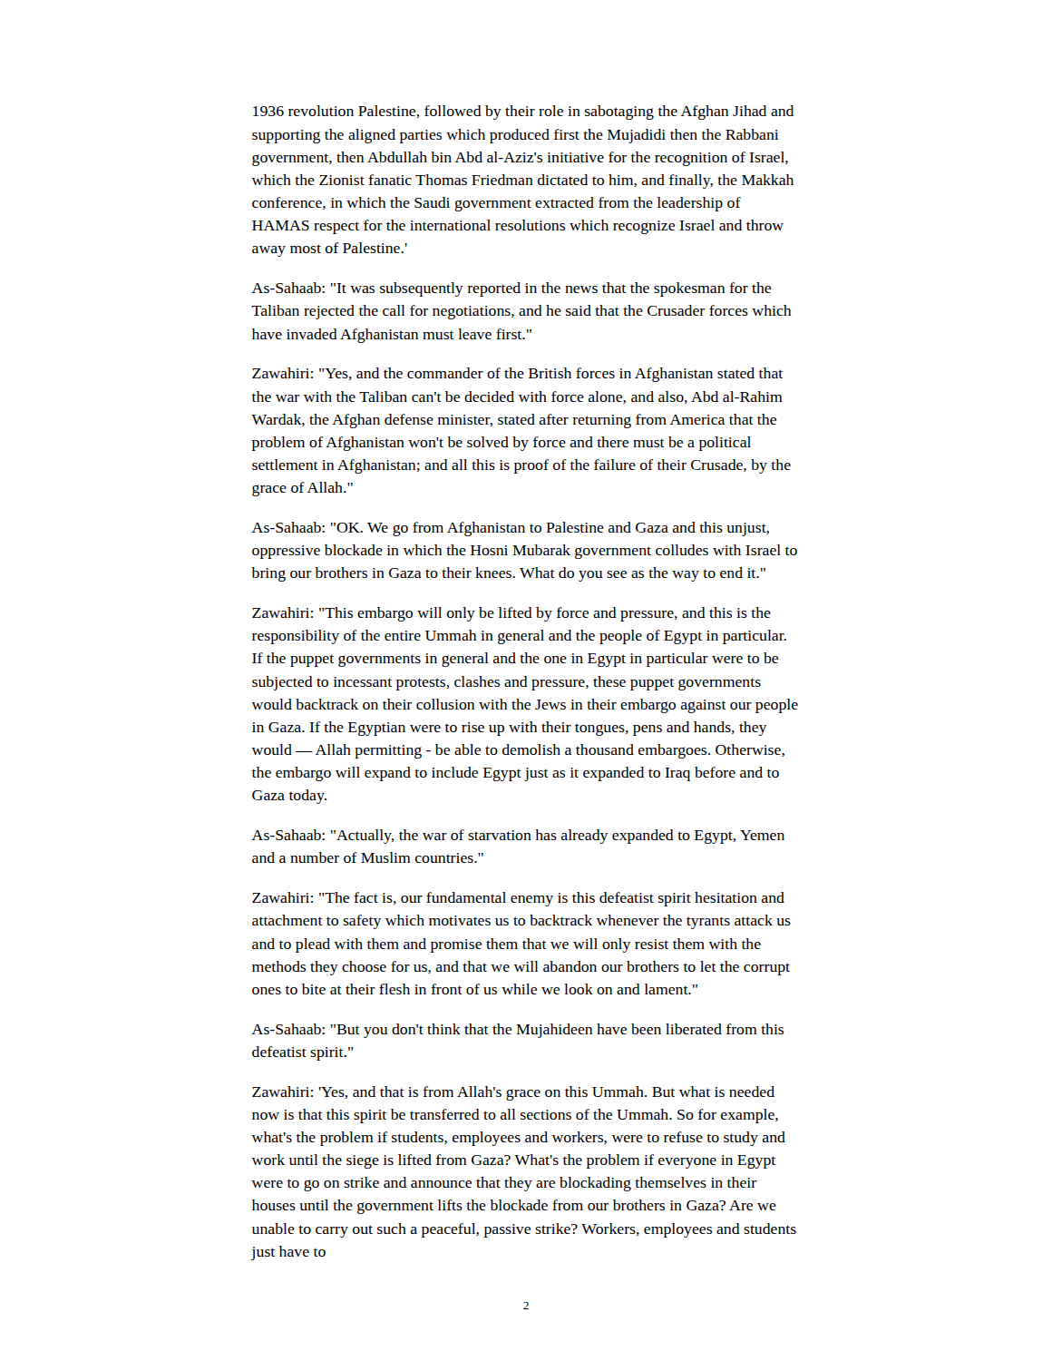1936 revolution Palestine, followed by their role in sabotaging the Afghan Jihad and supporting the aligned parties which produced first the Mujadidi then the Rabbani government, then Abdullah bin Abd al-Aziz's initiative for the recognition of Israel, which the Zionist fanatic Thomas Friedman dictated to him, and finally, the Makkah conference, in which the Saudi government extracted from the leadership of HAMAS respect for the international resolutions which recognize Israel and throw away most of Palestine.'
As-Sahaab: "It was subsequently reported in the news that the spokesman for the Taliban rejected the call for negotiations, and he said that the Crusader forces which have invaded Afghanistan must leave first."
Zawahiri: "Yes, and the commander of the British forces in Afghanistan stated that the war with the Taliban can't be decided with force alone, and also, Abd al-Rahim Wardak, the Afghan defense minister, stated after returning from America that the problem of Afghanistan won't be solved by force and there must be a political settlement in Afghanistan; and all this is proof of the failure of their Crusade, by the grace of Allah."
As-Sahaab: "OK. We go from Afghanistan to Palestine and Gaza and this unjust, oppressive blockade in which the Hosni Mubarak government colludes with Israel to bring our brothers in Gaza to their knees. What do you see as the way to end it."
Zawahiri: "This embargo will only be lifted by force and pressure, and this is the responsibility of the entire Ummah in general and the people of Egypt in particular. If the puppet governments in general and the one in Egypt in particular were to be subjected to incessant protests, clashes and pressure, these puppet governments would backtrack on their collusion with the Jews in their embargo against our people in Gaza. If the Egyptian were to rise up with their tongues, pens and hands, they would — Allah permitting - be able to demolish a thousand embargoes. Otherwise, the embargo will expand to include Egypt just as it expanded to Iraq before and to Gaza today.
As-Sahaab: "Actually, the war of starvation has already expanded to Egypt, Yemen and a number of Muslim countries."
Zawahiri: "The fact is, our fundamental enemy is this defeatist spirit hesitation and attachment to safety which motivates us to backtrack whenever the tyrants attack us and to plead with them and promise them that we will only resist them with the methods they choose for us, and that we will abandon our brothers to let the corrupt ones to bite at their flesh in front of us while we look on and lament."
As-Sahaab: "But you don't think that the Mujahideen have been liberated from this defeatist spirit."
Zawahiri: 'Yes, and that is from Allah's grace on this Ummah. But what is needed now is that this spirit be transferred to all sections of the Ummah. So for example, what's the problem if students, employees and workers, were to refuse to study and work until the siege is lifted from Gaza? What's the problem if everyone in Egypt were to go on strike and announce that they are blockading themselves in their houses until the government lifts the blockade from our brothers in Gaza? Are we unable to carry out such a peaceful, passive strike? Workers, employees and students just have to
2